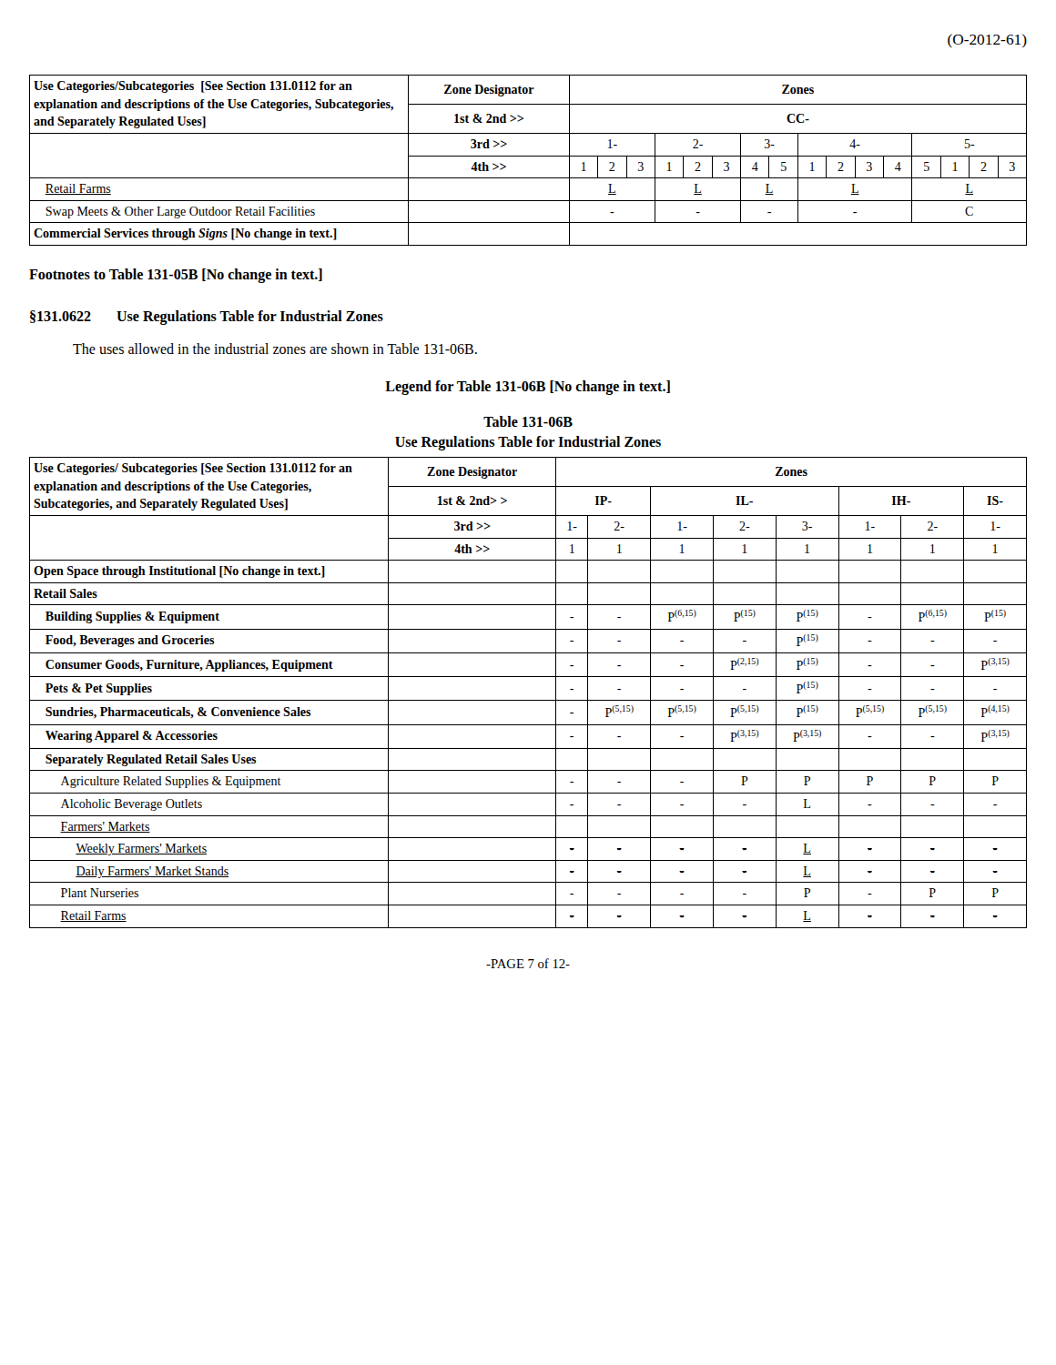(O-2012-61)
| Use Categories/Subcategories [See Section 131.0112 for an explanation and descriptions of the Use Categories, Subcategories, and Separately Regulated Uses] | Zone Designator | Zones |
| 1st & 2nd >> | CC- |
| | 3rd >> | 1- | 2- | 3- | 4- | 5- |
| | 4th >> | 1 | 2 | 3 | 1 | 2 | 3 | 4 | 5 | 1 | 2 | 3 | 4 | 5 | 1 | 2 | 3 |
| Retail Farms | | L | L | L | L | L |
| Swap Meets & Other Large Outdoor Retail Facilities | | - | - | - | - | C |
| Commercial Services through Signs [No change in text.] | | |
Footnotes to Table 131-05B [No change in text.]
§131.0622 Use Regulations Table for Industrial Zones
The uses allowed in the industrial zones are shown in Table 131-06B.
Legend for Table 131-06B [No change in text.]
Table 131-06B
Use Regulations Table for Industrial Zones
| Use Categories/ Subcategories [See Section 131.0112 for an explanation and descriptions of the Use Categories, Subcategories, and Separately Regulated Uses] | Zone Designator | Zones |
| 1st & 2nd> > | IP- | IL- | IH- | IS- |
| | 3rd >> | 1- | 2- | 1- | 2- | 3- | 1- | 2- | 1- |
| | 4th >> | 1 | 1 | 1 | 1 | 1 | 1 | 1 | 1 |
| Open Space through Institutional [No change in text.] | | | | | | | | | |
| Retail Sales | | | | | | | | | |
| Building Supplies & Equipment | | - | - | P (6,15) | P (15) | P (15) | - | P (6,15) | P (15) |
| Food, Beverages and Groceries | | - | - | - | - | P (15) | - | - | - |
| Consumer Goods, Furniture, Appliances, Equipment | | - | - | - | P (2,15) | P (15) | - | - | P (3,15) |
| Pets & Pet Supplies | | - | - | - | - | P (15) | - | - | - |
| Sundries, Pharmaceuticals, & Convenience Sales | | - | P (5,15) | P (5,15) | P (5,15) | P (15) | P (5,15) | P (5,15) | P (4,15) |
| Wearing Apparel & Accessories | | - | - | - | P (3,15) | P (3,15) | - | - | P (3,15) |
| Separately Regulated Retail Sales Uses | | | | | | | | | |
| Agriculture Related Supplies & Equipment | | - | - | - | P | P | P | P | P |
| Alcoholic Beverage Outlets | | - | - | - | - | L | - | - | - |
| Farmers' Markets | | | | | | | | | |
| Weekly Farmers' Markets | | - | - | - | - | L | - | - | - |
| Daily Farmers' Market Stands | | - | - | - | - | L | - | - | - |
| Plant Nurseries | | - | - | - | - | P | - | P | P |
| Retail Farms | | - | - | - | - | L | - | - | - |
-PAGE 7 of 12-